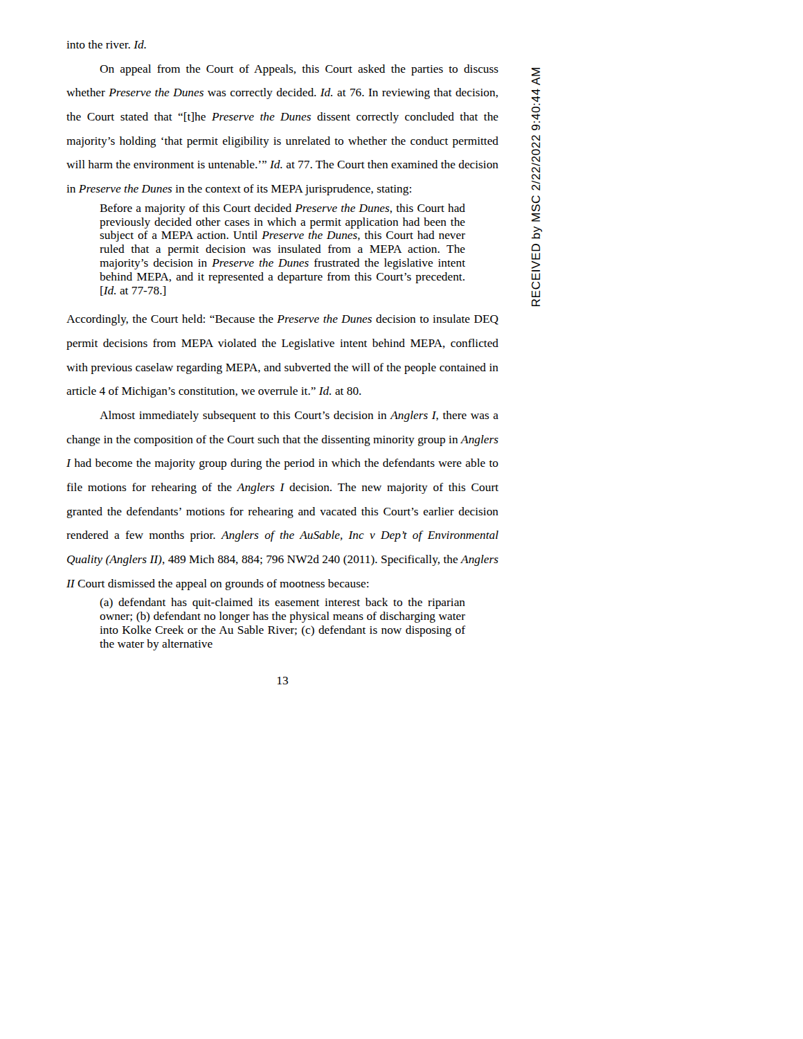RECEIVED by MSC 2/22/2022 9:40:44 AM
into the river. Id.
On appeal from the Court of Appeals, this Court asked the parties to discuss whether Preserve the Dunes was correctly decided. Id. at 76. In reviewing that decision, the Court stated that “[t]he Preserve the Dunes dissent correctly concluded that the majority’s holding ‘that permit eligibility is unrelated to whether the conduct permitted will harm the environment is untenable.’” Id. at 77. The Court then examined the decision in Preserve the Dunes in the context of its MEPA jurisprudence, stating:
Before a majority of this Court decided Preserve the Dunes, this Court had previously decided other cases in which a permit application had been the subject of a MEPA action. Until Preserve the Dunes, this Court had never ruled that a permit decision was insulated from a MEPA action. The majority’s decision in Preserve the Dunes frustrated the legislative intent behind MEPA, and it represented a departure from this Court’s precedent. [Id. at 77-78.]
Accordingly, the Court held: “Because the Preserve the Dunes decision to insulate DEQ permit decisions from MEPA violated the Legislative intent behind MEPA, conflicted with previous caselaw regarding MEPA, and subverted the will of the people contained in article 4 of Michigan’s constitution, we overrule it.” Id. at 80.
Almost immediately subsequent to this Court’s decision in Anglers I, there was a change in the composition of the Court such that the dissenting minority group in Anglers I had become the majority group during the period in which the defendants were able to file motions for rehearing of the Anglers I decision. The new majority of this Court granted the defendants’ motions for rehearing and vacated this Court’s earlier decision rendered a few months prior. Anglers of the AuSable, Inc v Dep’t of Environmental Quality (Anglers II), 489 Mich 884, 884; 796 NW2d 240 (2011). Specifically, the Anglers II Court dismissed the appeal on grounds of mootness because:
(a) defendant has quit-claimed its easement interest back to the riparian owner; (b) defendant no longer has the physical means of discharging water into Kolke Creek or the Au Sable River; (c) defendant is now disposing of the water by alternative
13